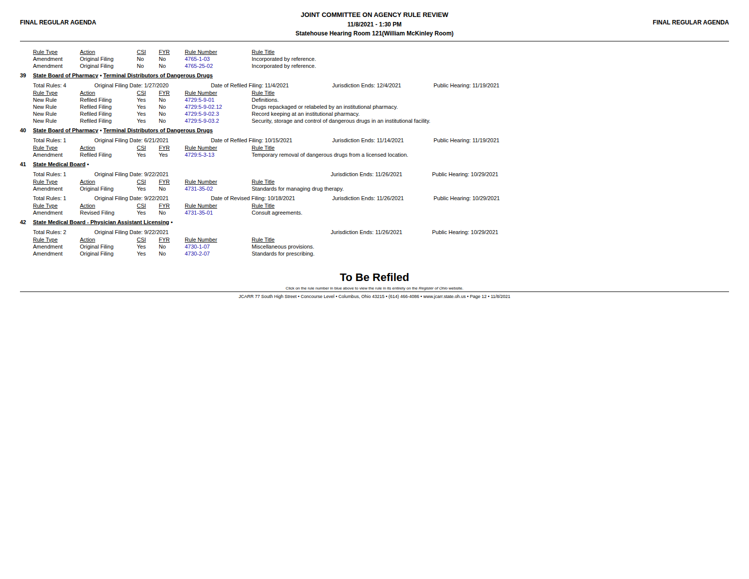JOINT COMMITTEE ON AGENCY RULE REVIEW
11/8/2021 - 1:30 PM
Statehouse Hearing Room 121(William McKinley Room)
FINAL REGULAR AGENDA
FINAL REGULAR AGENDA
| | Rule Type | Action | CSI | FYR | Rule Number | Rule Title |
| | Amendment | Original Filing | No | No | 4765-1-03 | Incorporated by reference. |
| | Amendment | Original Filing | No | No | 4765-25-02 | Incorporated by reference. |
| 39 | State Board of Pharmacy • Terminal Distributors of Dangerous Drugs |
| | Total Rules: 4 Original Filing Date: 1/27/2020 Date of Refiled Filing: 11/4/2021 Jurisdiction Ends: 12/4/2021 Public Hearing: 11/19/2021 |
| | Rule Type | Action | CSI | FYR | Rule Number | Rule Title |
| | New Rule | Refiled Filing | Yes | No | 4729:5-9-01 | Definitions. |
| | New Rule | Refiled Filing | Yes | No | 4729:5-9-02.12 | Drugs repackaged or relabeled by an institutional pharmacy. |
| | New Rule | Refiled Filing | Yes | No | 4729:5-9-02.3 | Record keeping at an institutional pharmacy. |
| | New Rule | Refiled Filing | Yes | No | 4729:5-9-03.2 | Security, storage and control of dangerous drugs in an institutional facility. |
| 40 | State Board of Pharmacy • Terminal Distributors of Dangerous Drugs |
| | Total Rules: 1 Original Filing Date: 6/21/2021 Date of Refiled Filing: 10/15/2021 Jurisdiction Ends: 11/14/2021 Public Hearing: 11/19/2021 |
| | Rule Type | Action | CSI | FYR | Rule Number | Rule Title |
| | Amendment | Refiled Filing | Yes | Yes | 4729:5-3-13 | Temporary removal of dangerous drugs from a licensed location. |
| 41 | State Medical Board • |
| | Total Rules: 1 Original Filing Date: 9/22/2021 Jurisdiction Ends: 11/26/2021 Public Hearing: 10/29/2021 |
| | Rule Type | Action | CSI | FYR | Rule Number | Rule Title |
| | Amendment | Original Filing | Yes | No | 4731-35-02 | Standards for managing drug therapy. |
| | Total Rules: 1 Original Filing Date: 9/22/2021 Date of Revised Filing: 10/18/2021 Jurisdiction Ends: 11/26/2021 Public Hearing: 10/29/2021 |
| | Rule Type | Action | CSI | FYR | Rule Number | Rule Title |
| | Amendment | Revised Filing | Yes | No | 4731-35-01 | Consult agreements. |
| 42 | State Medical Board - Physician Assistant Licensing • |
| | Total Rules: 2 Original Filing Date: 9/22/2021 Jurisdiction Ends: 11/26/2021 Public Hearing: 10/29/2021 |
| | Rule Type | Action | CSI | FYR | Rule Number | Rule Title |
| | Amendment | Original Filing | Yes | No | 4730-1-07 | Miscellaneous provisions. |
| | Amendment | Original Filing | Yes | No | 4730-2-07 | Standards for prescribing. |
To Be Refiled
Click on the rule number in blue above to view the rule in its entirety on the Register of Ohio website.
JCARR 77 South High Street • Concourse Level • Columbus, Ohio 43215 • (614) 466-4086 • www.jcarr.state.oh.us • Page 12 • 11/8/2021